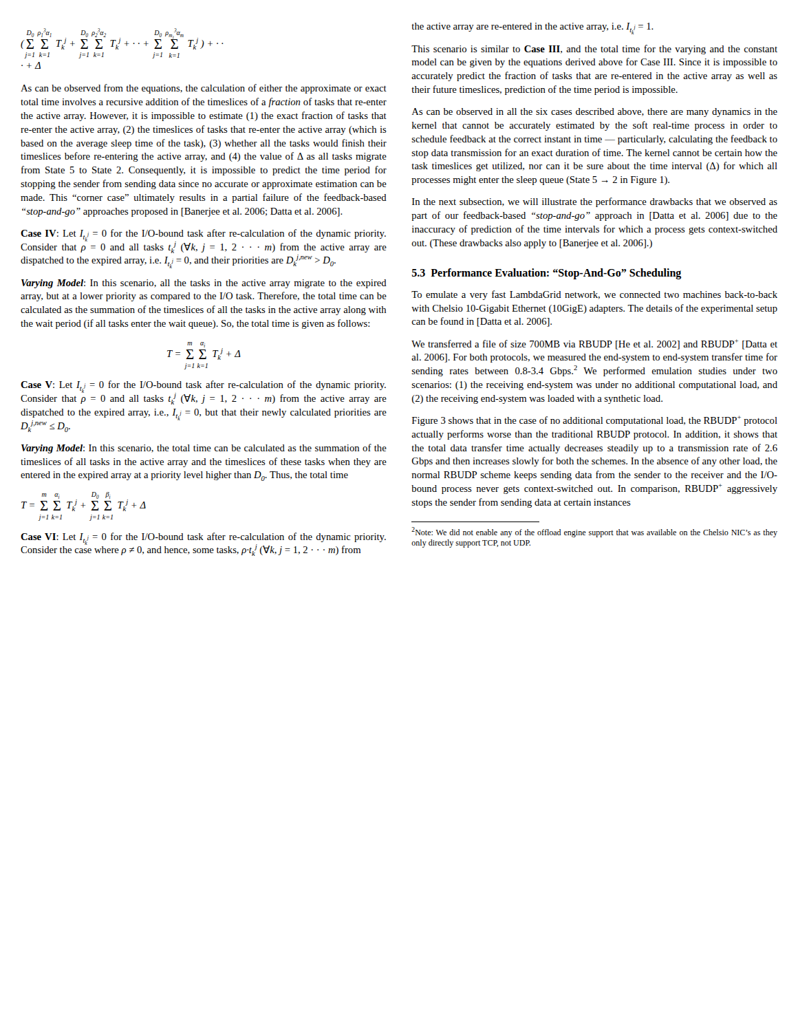(D0 Σj=1 ρ13α1 Σk=1 Tkj + D0 Σj=1 ρ23α2 Σk=1 Tkj + · · + D0 Σj=1 ρm13αm Σk=1 Tkj ) + · ·
· + Δ
As can be observed from the equations, the calculation of either the approximate or exact total time involves a recursive addition of the timeslices of a fraction of tasks that re-enter the active array. However, it is impossible to estimate (1) the exact fraction of tasks that re-enter the active array, (2) the timeslices of tasks that re-enter the active array (which is based on the average sleep time of the task), (3) whether all the tasks would finish their timeslices before re-entering the active array, and (4) the value of Δ as all tasks migrate from State 5 to State 2. Consequently, it is impossible to predict the time period for stopping the sender from sending data since no accurate or approximate estimation can be made. This “corner case” ultimately results in a partial failure of the feedback-based “stop-and-go” approaches proposed in [Banerjee et al. 2006; Datta et al. 2006].
Case IV: Let Itkj = 0 for the I/O-bound task after re-calculation of the dynamic priority. Consider that ρ = 0 and all tasks tkj (∀k, j = 1, 2 · · · m) from the active array are dispatched to the expired array, i.e. Itkj = 0, and their priorities are Dkj,new > D0.
Varying Model: In this scenario, all the tasks in the active array migrate to the expired array, but at a lower priority as compared to the I/O task. Therefore, the total time can be calculated as the summation of the timeslices of all the tasks in the active array along with the wait period (if all tasks enter the wait queue). So, the total time is given as follows:
T = mΣj=1 αi Σk=1 Tkj + Δ
Case V: Let Itkj = 0 for the I/O-bound task after re-calculation of the dynamic priority. Consider that ρ = 0 and all tasks tkj (∀k, j = 1, 2 · · · m) from the active array are dispatched to the expired array, i.e., Itkj = 0, but that their newly calculated priorities are Dkj,new ≤ D0.
Varying Model: In this scenario, the total time can be calculated as the summation of the timeslices of all tasks in the active array and the timeslices of these tasks when they are entered in the expired array at a priority level higher than D0. Thus, the total time
T = mΣj=1 αi Σk=1 Tkj + D0 Σj=1 βi Σk=1 Tkj + Δ
Case VI: Let Itkj = 0 for the I/O-bound task after re-calculation of the dynamic priority. Consider the case where ρ ≠ 0, and hence, some tasks, ρ·tkj (∀k, j = 1, 2 · · · m) from
the active array are re-entered in the active array, i.e. Itkj = 1.
This scenario is similar to Case III, and the total time for the varying and the constant model can be given by the equations derived above for Case III. Since it is impossible to accurately predict the fraction of tasks that are re-entered in the active array as well as their future timeslices, prediction of the time period is impossible.
As can be observed in all the six cases described above, there are many dynamics in the kernel that cannot be accurately estimated by the soft real-time process in order to schedule feedback at the correct instant in time — particularly, calculating the feedback to stop data transmission for an exact duration of time. The kernel cannot be certain how the task timeslices get utilized, nor can it be sure about the time interval (Δ) for which all processes might enter the sleep queue (State 5 → 2 in Figure 1).
In the next subsection, we will illustrate the performance drawbacks that we observed as part of our feedback-based “stop-and-go” approach in [Datta et al. 2006] due to the inaccuracy of prediction of the time intervals for which a process gets context-switched out. (These drawbacks also apply to [Banerjee et al. 2006].)
5.3 Performance Evaluation: “Stop-And-Go” Scheduling
To emulate a very fast LambdaGrid network, we connected two machines back-to-back with Chelsio 10-Gigabit Ethernet (10GigE) adapters. The details of the experimental setup can be found in [Datta et al. 2006].
We transferred a file of size 700MB via RBUDP [He et al. 2002] and RBUDP+ [Datta et al. 2006]. For both protocols, we measured the end-system to end-system transfer time for sending rates between 0.8-3.4 Gbps.2 We performed emulation studies under two scenarios: (1) the receiving end-system was under no additional computational load, and (2) the receiving end-system was loaded with a synthetic load.
Figure 3 shows that in the case of no additional computational load, the RBUDP+ protocol actually performs worse than the traditional RBUDP protocol. In addition, it shows that the total data transfer time actually decreases steadily up to a transmission rate of 2.6 Gbps and then increases slowly for both the schemes. In the absence of any other load, the normal RBUDP scheme keeps sending data from the sender to the receiver and the I/O-bound process never gets context-switched out. In comparison, RBUDP+ aggressively stops the sender from sending data at certain instances
2Note: We did not enable any of the offload engine support that was available on the Chelsio NIC’s as they only directly support TCP, not UDP.